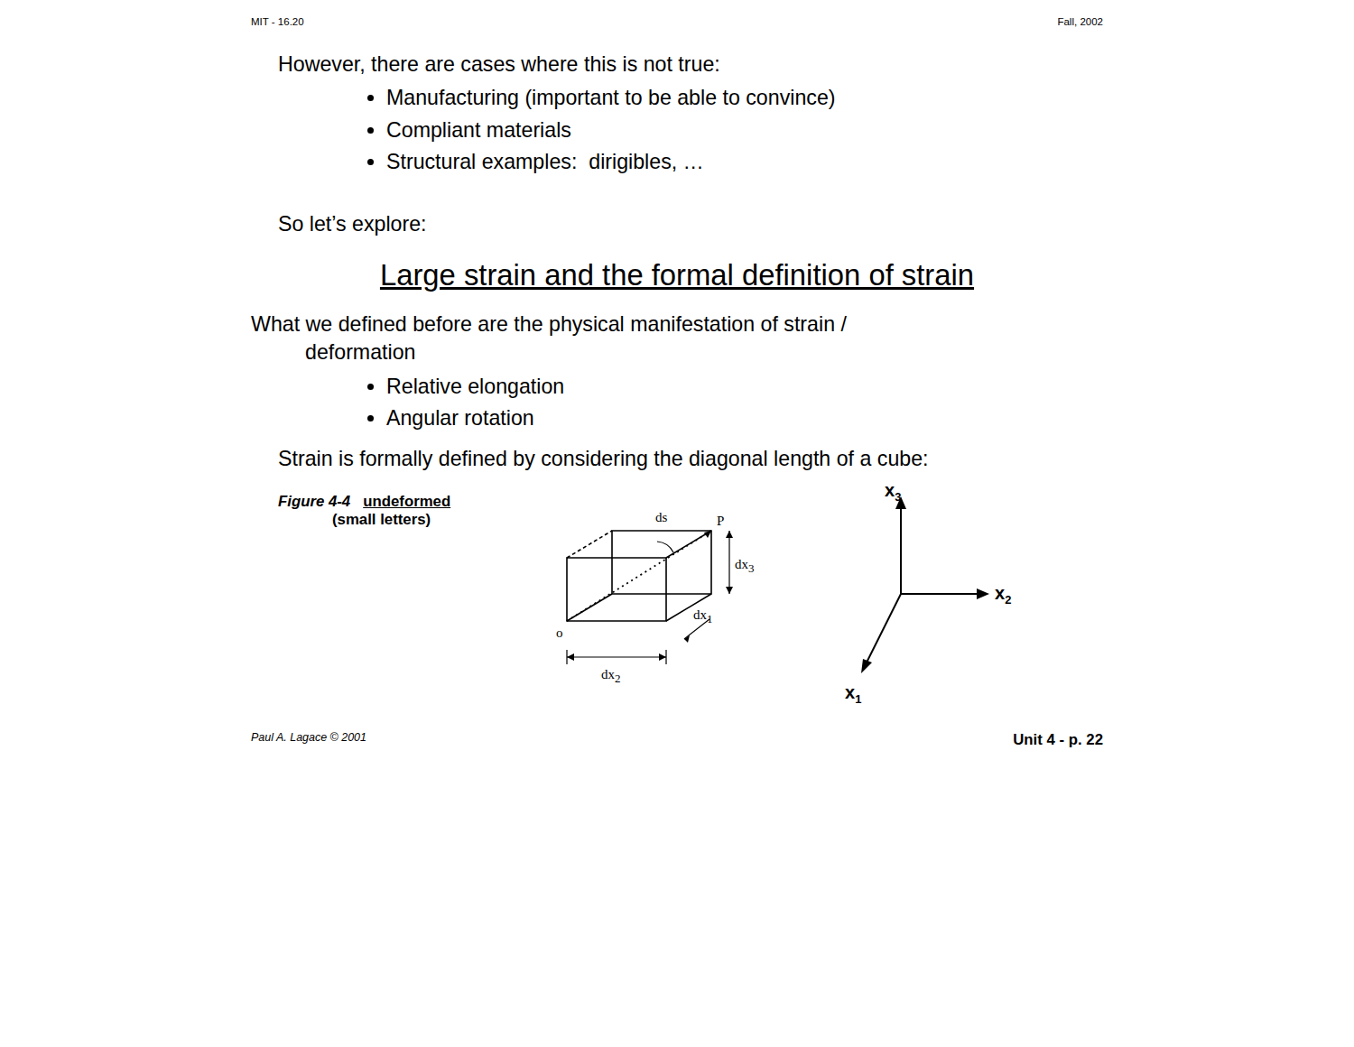MIT - 16.20 Fall, 2002
However, there are cases where this is not true:
Manufacturing (important to be able to convince)
Compliant materials
Structural examples: dirigibles, …
So let’s explore:
Large strain and the formal definition of strain
What we defined before are the physical manifestation of strain /
deformation
Relative elongation
Angular rotation
Strain is formally defined by considering the diagonal length of a cube:
Figure 4-4 undeformed (small letters)
ds P o dx3 dx1 dx2
x3 x2 x1
Paul A. Lagace © 2001
Unit 4 - p. 22